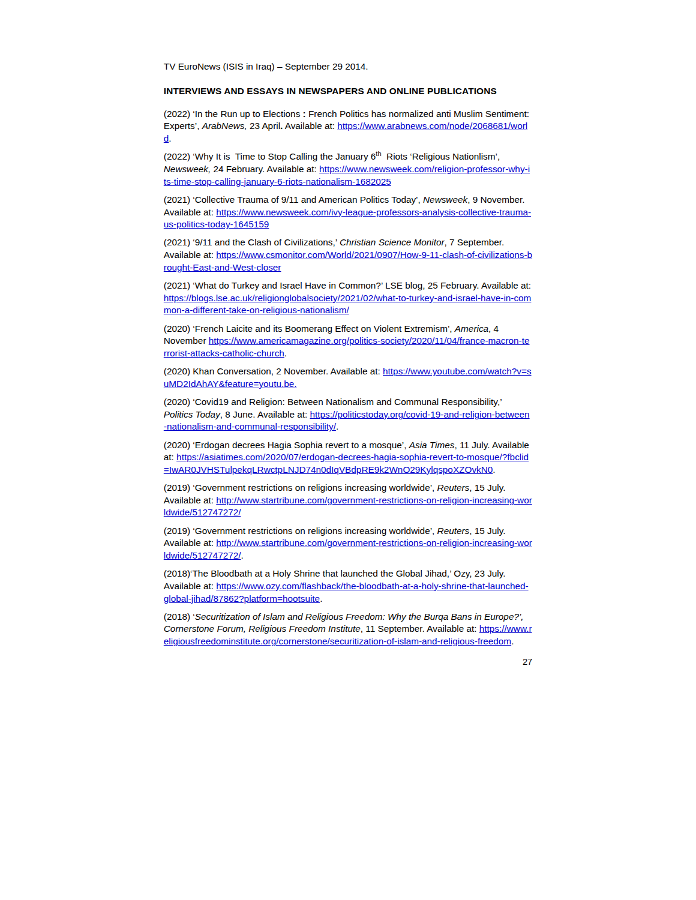TV EuroNews (ISIS in Iraq) – September 29 2014.
INTERVIEWS AND ESSAYS IN NEWSPAPERS AND ONLINE PUBLICATIONS
(2022) ‘In the Run up to Elections : French Politics has normalized anti Muslim Sentiment: Experts’, ArabNews, 23 April. Available at: https://www.arabnews.com/node/2068681/world.
(2022) ‘Why It is Time to Stop Calling the January 6th Riots ‘Religious Nationlism’, Newsweek, 24 February. Available at: https://www.newsweek.com/religion-professor-why-its-time-stop-calling-january-6-riots-nationalism-1682025
(2021) ‘Collective Trauma of 9/11 and American Politics Today’, Newsweek, 9 November. Available at: https://www.newsweek.com/ivy-league-professors-analysis-collective-trauma-us-politics-today-1645159
(2021) ‘9/11 and the Clash of Civilizations,’ Christian Science Monitor, 7 September. Available at: https://www.csmonitor.com/World/2021/0907/How-9-11-clash-of-civilizations-brought-East-and-West-closer
(2021) ‘What do Turkey and Israel Have in Common?’ LSE blog, 25 February. Available at: https://blogs.lse.ac.uk/religionglobalsociety/2021/02/what-to-turkey-and-israel-have-in-common-a-different-take-on-religious-nationalism/
(2020) ‘French Laicite and its Boomerang Effect on Violent Extremism’, America, 4 November https://www.americamagazine.org/politics-society/2020/11/04/france-macron-terrorist-attacks-catholic-church.
(2020) Khan Conversation, 2 November. Available at: https://www.youtube.com/watch?v=suMD2IdAhAY&feature=youtu.be.
(2020) ‘Covid19 and Religion: Between Nationalism and Communal Responsibility,’ Politics Today, 8 June. Available at: https://politicstoday.org/covid-19-and-religion-between-nationalism-and-communal-responsibility/.
(2020) ‘Erdogan decrees Hagia Sophia revert to a mosque’, Asia Times, 11 July. Available at: https://asiatimes.com/2020/07/erdogan-decrees-hagia-sophia-revert-to-mosque/?fbclid=IwAR0JVHSTulpekqLRwctpLNJD74n0dIqVBdpRE9k2WnO29KylqspoXZOvkN0.
(2019) ‘Government restrictions on religions increasing worldwide’, Reuters, 15 July. Available at: http://www.startribune.com/government-restrictions-on-religion-increasing-worldwide/512747272/
(2019) ‘Government restrictions on religions increasing worldwide’, Reuters, 15 July. Available at: http://www.startribune.com/government-restrictions-on-religion-increasing-worldwide/512747272/.
(2018)‘The Bloodbath at a Holy Shrine that launched the Global Jihad,’ Ozy, 23 July. Available at: https://www.ozy.com/flashback/the-bloodbath-at-a-holy-shrine-that-launched-global-jihad/87862?platform=hootsuite.
(2018) ‘Securitization of Islam and Religious Freedom: Why the Burqa Bans in Europe?’, Cornerstone Forum, Religious Freedom Institute, 11 September. Available at: https://www.religiousfreedominstitute.org/cornerstone/securitization-of-islam-and-religious-freedom.
27